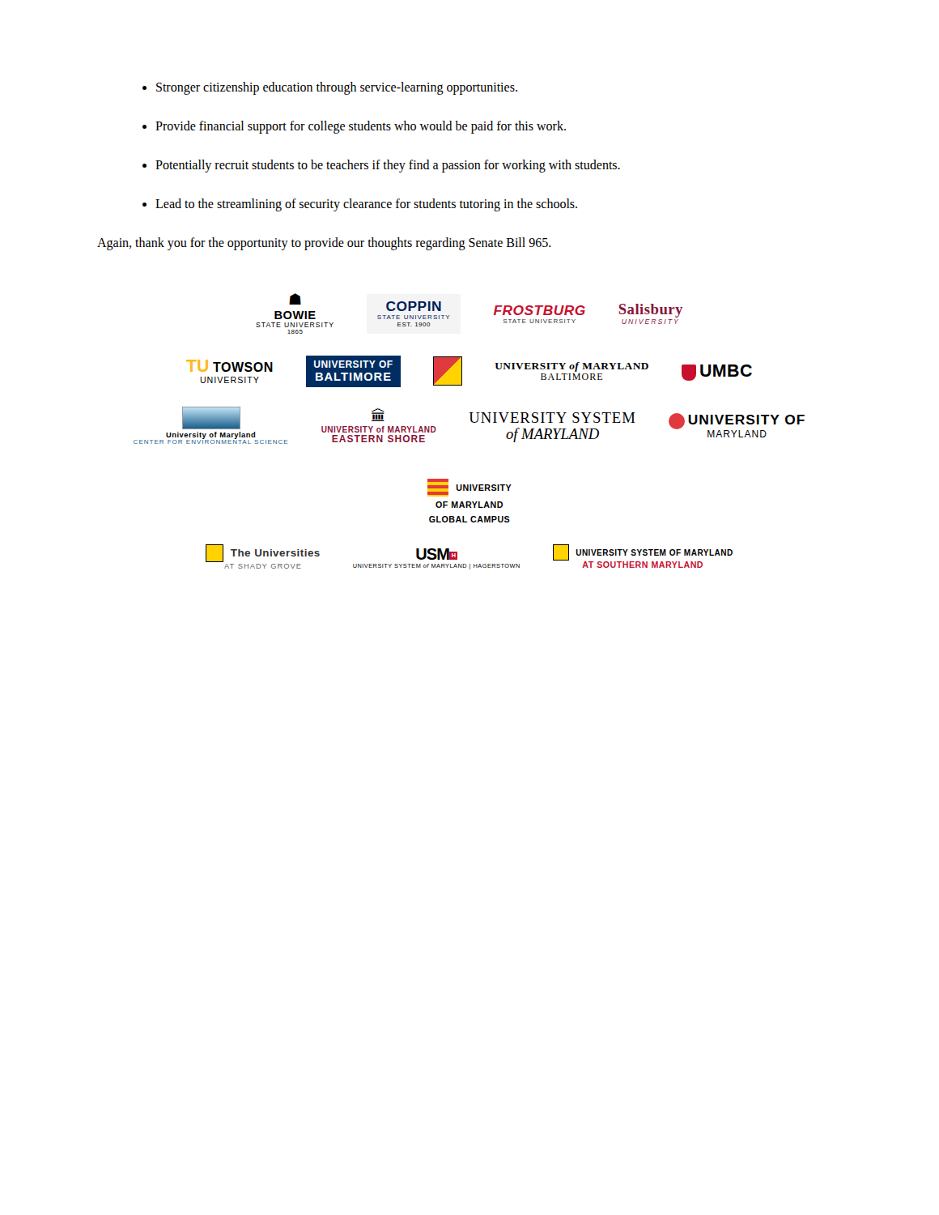Stronger citizenship education through service-learning opportunities.
Provide financial support for college students who would be paid for this work.
Potentially recruit students to be teachers if they find a passion for working with students.
Lead to the streamlining of security clearance for students tutoring in the schools.
Again, thank you for the opportunity to provide our thoughts regarding Senate Bill 965.
☗
BOWIE
STATE UNIVERSITY
1865
COPPIN
STATE UNIVERSITY
EST. 1900
FROSTBURG
STATE UNIVERSITY
Salisbury
UNIVERSITY
TU TOWSON
UNIVERSITY
UNIVERSITY OF
BALTIMORE
UNIVERSITY of MARYLAND
BALTIMORE
UMBC
University of Maryland
CENTER FOR ENVIRONMENTAL SCIENCE
🏛
UNIVERSITY of MARYLAND
EASTERN SHORE
UNIVERSITY SYSTEM
of MARYLAND
UNIVERSITY OF
MARYLAND
UNIVERSITY
OF MARYLAND
GLOBAL CAMPUS
The Universities
AT SHADY GROVE
USMH
UNIVERSITY SYSTEM of MARYLAND | HAGERSTOWN
UNIVERSITY SYSTEM OF MARYLAND
AT SOUTHERN MARYLAND